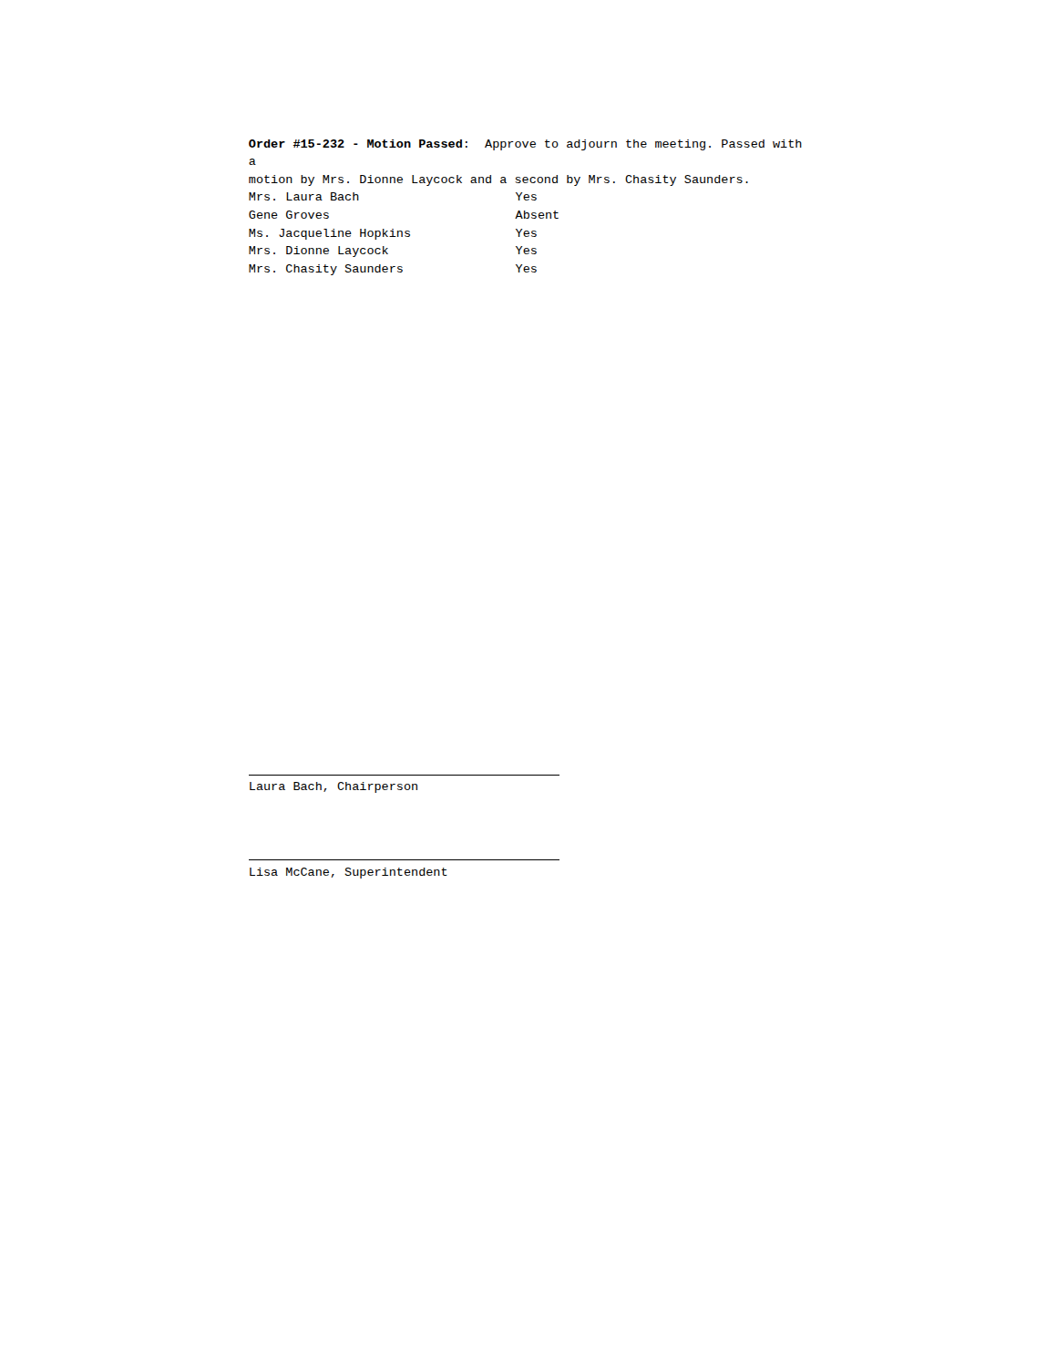Order #15-232 - Motion Passed: Approve to adjourn the meeting. Passed with a
motion by Mrs. Dionne Laycock and a second by Mrs. Chasity Saunders.
| Mrs. Laura Bach | Yes |
| Gene Groves | Absent |
| Ms. Jacqueline Hopkins | Yes |
| Mrs. Dionne Laycock | Yes |
| Mrs. Chasity Saunders | Yes |
Laura Bach, Chairperson
Lisa McCane, Superintendent